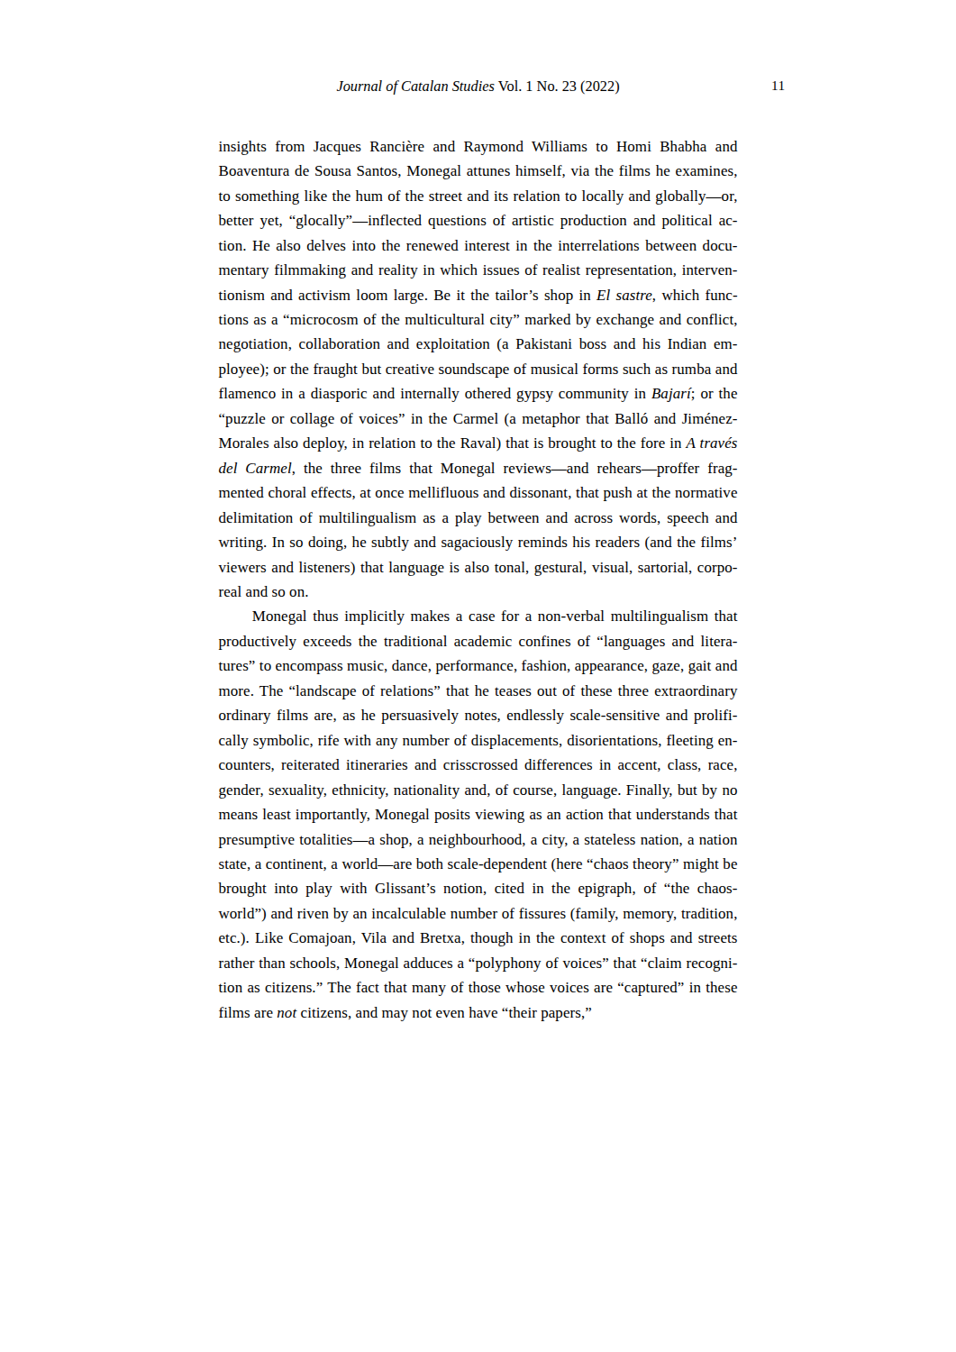Journal of Catalan Studies Vol. 1 No. 23 (2022) 11
insights from Jacques Rancière and Raymond Williams to Homi Bhabha and Boaventura de Sousa Santos, Monegal attunes himself, via the films he examines, to something like the hum of the street and its relation to locally and globally—or, better yet, “glocally”—inflected questions of artistic production and political action. He also delves into the renewed interest in the interrelations between documentary filmmaking and reality in which issues of realist representation, interventionism and activism loom large. Be it the tailor’s shop in El sastre, which functions as a “microcosm of the multicultural city” marked by exchange and conflict, negotiation, collaboration and exploitation (a Pakistani boss and his Indian employee); or the fraught but creative soundscape of musical forms such as rumba and flamenco in a diasporic and internally othered gypsy community in Bajarí; or the “puzzle or collage of voices” in the Carmel (a metaphor that Balló and Jiménez-Morales also deploy, in relation to the Raval) that is brought to the fore in A través del Carmel, the three films that Monegal reviews—and rehears—proffer fragmented choral effects, at once mellifluous and dissonant, that push at the normative delimitation of multilingualism as a play between and across words, speech and writing. In so doing, he subtly and sagaciously reminds his readers (and the films’ viewers and listeners) that language is also tonal, gestural, visual, sartorial, corporeal and so on.
Monegal thus implicitly makes a case for a non-verbal multilingualism that productively exceeds the traditional academic confines of “languages and literatures” to encompass music, dance, performance, fashion, appearance, gaze, gait and more. The “landscape of relations” that he teases out of these three extraordinary ordinary films are, as he persuasively notes, endlessly scale-sensitive and prolifically symbolic, rife with any number of displacements, disorientations, fleeting encounters, reiterated itineraries and crisscrossed differences in accent, class, race, gender, sexuality, ethnicity, nationality and, of course, language. Finally, but by no means least importantly, Monegal posits viewing as an action that understands that presumptive totalities—a shop, a neighbourhood, a city, a stateless nation, a nation state, a continent, a world—are both scale-dependent (here “chaos theory” might be brought into play with Glissant’s notion, cited in the epigraph, of “the chaos-world”) and riven by an incalculable number of fissures (family, memory, tradition, etc.). Like Comajoan, Vila and Bretxa, though in the context of shops and streets rather than schools, Monegal adduces a “polyphony of voices” that “claim recognition as citizens.” The fact that many of those whose voices are “captured” in these films are not citizens, and may not even have “their papers,”